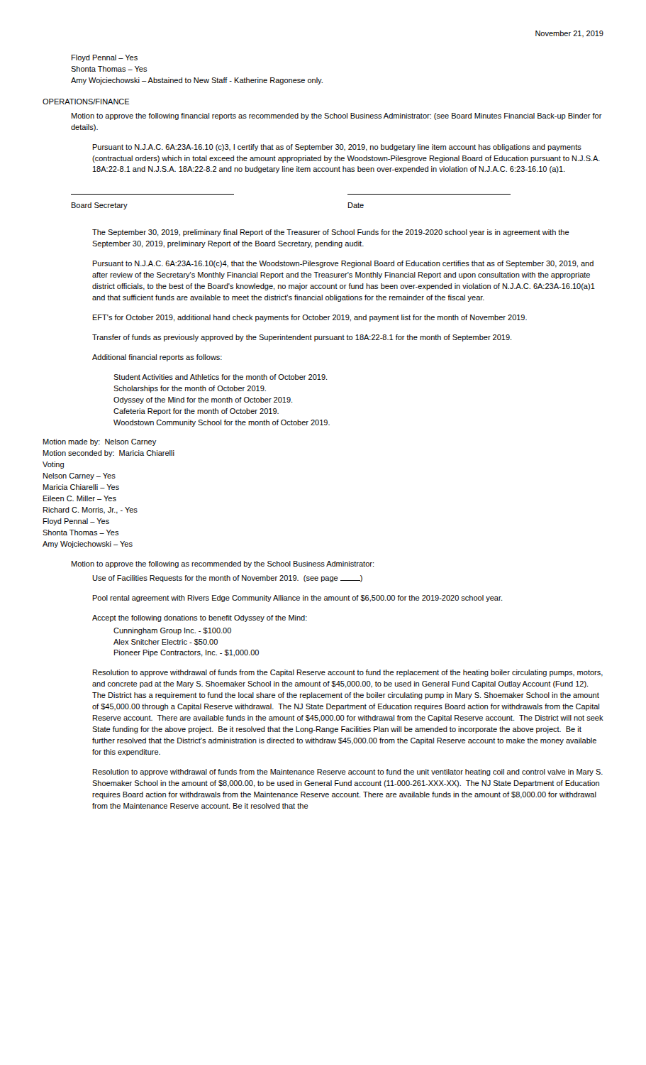November 21, 2019
Floyd Pennal – Yes
Shonta Thomas – Yes
Amy Wojciechowski – Abstained to New Staff - Katherine Ragonese only.
OPERATIONS/FINANCE
Motion to approve the following financial reports as recommended by the School Business Administrator: (see Board Minutes Financial Back-up Binder for details).
Pursuant to N.J.A.C. 6A:23A-16.10 (c)3, I certify that as of September 30, 2019, no budgetary line item account has obligations and payments (contractual orders) which in total exceed the amount appropriated by the Woodstown-Pilesgrove Regional Board of Education pursuant to N.J.S.A. 18A:22-8.1 and N.J.S.A. 18A:22-8.2 and no budgetary line item account has been over-expended in violation of N.J.A.C. 6:23-16.10 (a)1.
Board Secretary Date
The September 30, 2019, preliminary final Report of the Treasurer of School Funds for the 2019-2020 school year is in agreement with the September 30, 2019, preliminary Report of the Board Secretary, pending audit.
Pursuant to N.J.A.C. 6A:23A-16.10(c)4, that the Woodstown-Pilesgrove Regional Board of Education certifies that as of September 30, 2019, and after review of the Secretary's Monthly Financial Report and the Treasurer's Monthly Financial Report and upon consultation with the appropriate district officials, to the best of the Board's knowledge, no major account or fund has been over-expended in violation of N.J.A.C. 6A:23A-16.10(a)1 and that sufficient funds are available to meet the district's financial obligations for the remainder of the fiscal year.
EFT's for October 2019, additional hand check payments for October 2019, and payment list for the month of November 2019.
Transfer of funds as previously approved by the Superintendent pursuant to 18A:22-8.1 for the month of September 2019.
Additional financial reports as follows:
Student Activities and Athletics for the month of October 2019.
Scholarships for the month of October 2019.
Odyssey of the Mind for the month of October 2019.
Cafeteria Report for the month of October 2019.
Woodstown Community School for the month of October 2019.
Motion made by: Nelson Carney
Motion seconded by: Maricia Chiarelli
Voting
Nelson Carney – Yes
Maricia Chiarelli – Yes
Eileen C. Miller – Yes
Richard C. Morris, Jr., - Yes
Floyd Pennal – Yes
Shonta Thomas – Yes
Amy Wojciechowski – Yes
Motion to approve the following as recommended by the School Business Administrator:
Use of Facilities Requests for the month of November 2019. (see page )
Pool rental agreement with Rivers Edge Community Alliance in the amount of $6,500.00 for the 2019-2020 school year.
Accept the following donations to benefit Odyssey of the Mind:
Cunningham Group Inc. - $100.00
Alex Snitcher Electric - $50.00
Pioneer Pipe Contractors, Inc. - $1,000.00
Resolution to approve withdrawal of funds from the Capital Reserve account to fund the replacement of the heating boiler circulating pumps, motors, and concrete pad at the Mary S. Shoemaker School in the amount of $45,000.00, to be used in General Fund Capital Outlay Account (Fund 12). The District has a requirement to fund the local share of the replacement of the boiler circulating pump in Mary S. Shoemaker School in the amount of $45,000.00 through a Capital Reserve withdrawal. The NJ State Department of Education requires Board action for withdrawals from the Capital Reserve account. There are available funds in the amount of $45,000.00 for withdrawal from the Capital Reserve account. The District will not seek State funding for the above project. Be it resolved that the Long-Range Facilities Plan will be amended to incorporate the above project. Be it further resolved that the District's administration is directed to withdraw $45,000.00 from the Capital Reserve account to make the money available for this expenditure.
Resolution to approve withdrawal of funds from the Maintenance Reserve account to fund the unit ventilator heating coil and control valve in Mary S. Shoemaker School in the amount of $8,000.00, to be used in General Fund account (11-000-261-XXX-XX). The NJ State Department of Education requires Board action for withdrawals from the Maintenance Reserve account. There are available funds in the amount of $8,000.00 for withdrawal from the Maintenance Reserve account. Be it resolved that the